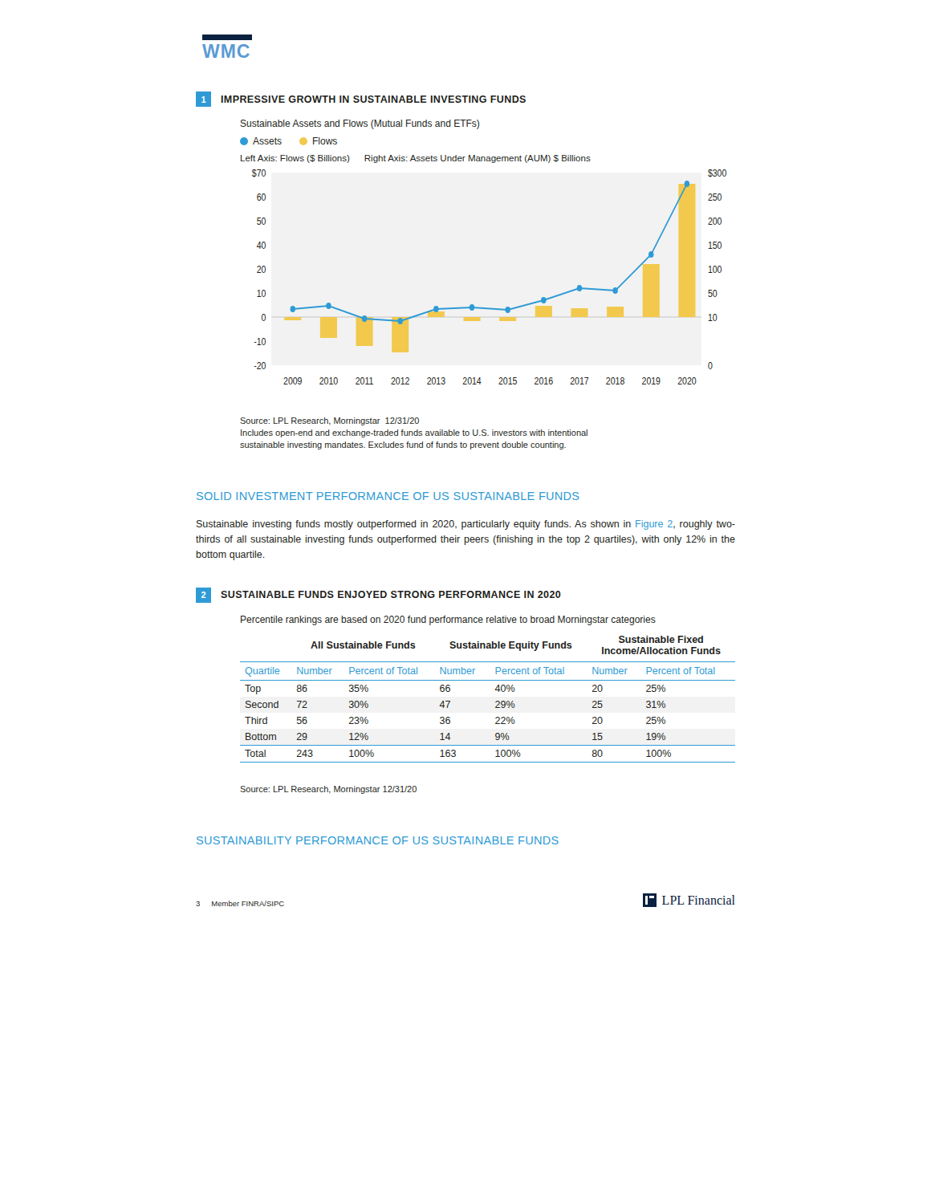WMC
1
IMPRESSIVE GROWTH IN SUSTAINABLE INVESTING FUNDS
Sustainable Assets and Flows (Mutual Funds and ETFs)
Assets
Flows
Left Axis: Flows ($ Billions)
Right Axis: Assets Under Management (AUM) $ Billions
$70 60 50 40 20 10 0 -10 -20 $300 250 200 150 100 50 10 0 2009 2010 2011 2012 2013 2014 2015 2016 2017 2018 2019 2020
Source: LPL Research, Morningstar 12/31/20
Includes open-end and exchange-traded funds available to U.S. investors with intentional
sustainable investing mandates. Excludes fund of funds to prevent double counting.
SOLID INVESTMENT PERFORMANCE OF US SUSTAINABLE FUNDS
Sustainable investing funds mostly outperformed in 2020, particularly equity funds. As shown in Figure 2, roughly two-thirds of all sustainable investing funds outperformed their peers (finishing in the top 2 quartiles), with only 12% in the bottom quartile.
2
SUSTAINABLE FUNDS ENJOYED STRONG PERFORMANCE IN 2020
Percentile rankings are based on 2020 fund performance relative to broad Morningstar categories
| | All Sustainable Funds | Sustainable Equity Funds | Sustainable Fixed Income/Allocation Funds |
| --- | --- | --- | --- |
| Quartile | Number | Percent of Total | Number | Percent of Total | Number | Percent of Total |
| Top | 86 | 35% | 66 | 40% | 20 | 25% |
| Second | 72 | 30% | 47 | 29% | 25 | 31% |
| Third | 56 | 23% | 36 | 22% | 20 | 25% |
| Bottom | 29 | 12% | 14 | 9% | 15 | 19% |
| Total | 243 | 100% | 163 | 100% | 80 | 100% |
Source: LPL Research, Morningstar 12/31/20
SUSTAINABILITY PERFORMANCE OF US SUSTAINABLE FUNDS
3 Member FINRA/SIPC
LPL Financial